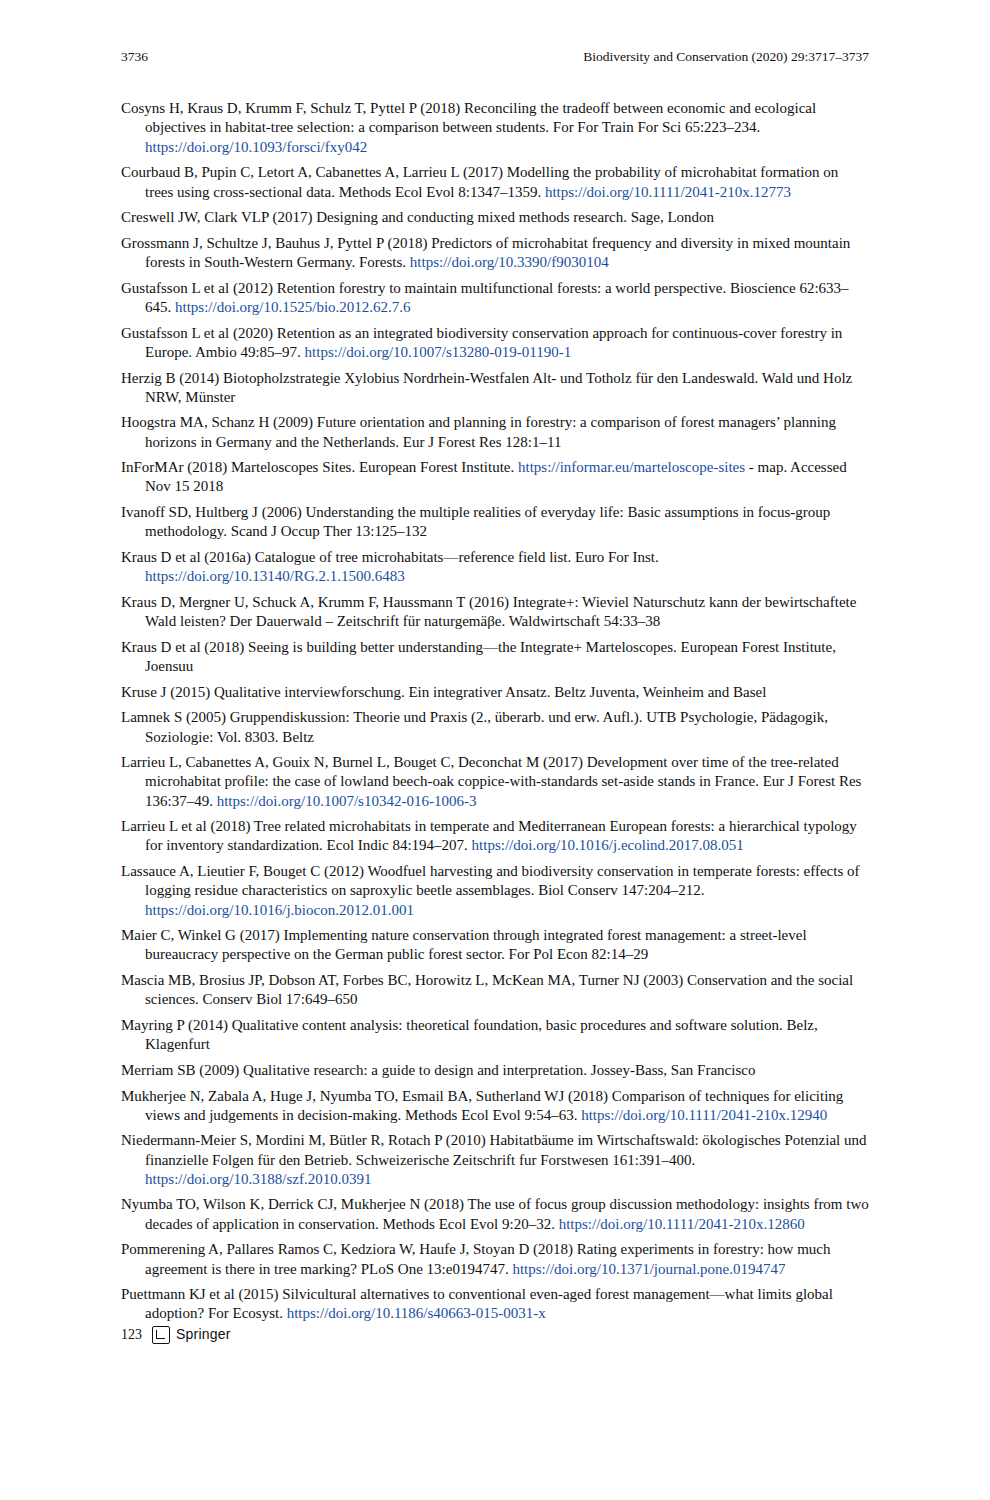3736 Biodiversity and Conservation (2020) 29:3717–3737
Cosyns H, Kraus D, Krumm F, Schulz T, Pyttel P (2018) Reconciling the tradeoff between economic and ecological objectives in habitat-tree selection: a comparison between students. For For Train For Sci 65:223–234. https://doi.org/10.1093/forsci/fxy042
Courbaud B, Pupin C, Letort A, Cabanettes A, Larrieu L (2017) Modelling the probability of microhabitat formation on trees using cross-sectional data. Methods Ecol Evol 8:1347–1359. https://doi.org/10.1111/2041-210x.12773
Creswell JW, Clark VLP (2017) Designing and conducting mixed methods research. Sage, London
Grossmann J, Schultze J, Bauhus J, Pyttel P (2018) Predictors of microhabitat frequency and diversity in mixed mountain forests in South-Western Germany. Forests. https://doi.org/10.3390/f9030104
Gustafsson L et al (2012) Retention forestry to maintain multifunctional forests: a world perspective. Bioscience 62:633–645. https://doi.org/10.1525/bio.2012.62.7.6
Gustafsson L et al (2020) Retention as an integrated biodiversity conservation approach for continuous-cover forestry in Europe. Ambio 49:85–97. https://doi.org/10.1007/s13280-019-01190-1
Herzig B (2014) Biotopholzstrategie Xylobius Nordrhein-Westfalen Alt- und Totholz für den Landeswald. Wald und Holz NRW, Münster
Hoogstra MA, Schanz H (2009) Future orientation and planning in forestry: a comparison of forest managers’ planning horizons in Germany and the Netherlands. Eur J Forest Res 128:1–11
InForMAr (2018) Marteloscopes Sites. European Forest Institute. https://informar.eu/marteloscope-sites - map. Accessed Nov 15 2018
Ivanoff SD, Hultberg J (2006) Understanding the multiple realities of everyday life: Basic assumptions in focus-group methodology. Scand J Occup Ther 13:125–132
Kraus D et al (2016a) Catalogue of tree microhabitats—reference field list. Euro For Inst. https://doi.org/10.13140/RG.2.1.1500.6483
Kraus D, Mergner U, Schuck A, Krumm F, Haussmann T (2016) Integrate+: Wieviel Naturschutz kann der bewirtschaftete Wald leisten? Der Dauerwald – Zeitschrift für naturgemäβe. Waldwirtschaft 54:33–38
Kraus D et al (2018) Seeing is building better understanding—the Integrate+ Marteloscopes. European Forest Institute, Joensuu
Kruse J (2015) Qualitative interviewforschung. Ein integrativer Ansatz. Beltz Juventa, Weinheim and Basel
Lamnek S (2005) Gruppendiskussion: Theorie und Praxis (2., überarb. und erw. Aufl.). UTB Psychologie, Pädagogik, Soziologie: Vol. 8303. Beltz
Larrieu L, Cabanettes A, Gouix N, Burnel L, Bouget C, Deconchat M (2017) Development over time of the tree-related microhabitat profile: the case of lowland beech-oak coppice-with-standards set-aside stands in France. Eur J Forest Res 136:37–49. https://doi.org/10.1007/s10342-016-1006-3
Larrieu L et al (2018) Tree related microhabitats in temperate and Mediterranean European forests: a hierarchical typology for inventory standardization. Ecol Indic 84:194–207. https://doi.org/10.1016/j.ecolind.2017.08.051
Lassauce A, Lieutier F, Bouget C (2012) Woodfuel harvesting and biodiversity conservation in temperate forests: effects of logging residue characteristics on saproxylic beetle assemblages. Biol Conserv 147:204–212. https://doi.org/10.1016/j.biocon.2012.01.001
Maier C, Winkel G (2017) Implementing nature conservation through integrated forest management: a street-level bureaucracy perspective on the German public forest sector. For Pol Econ 82:14–29
Mascia MB, Brosius JP, Dobson AT, Forbes BC, Horowitz L, McKean MA, Turner NJ (2003) Conservation and the social sciences. Conserv Biol 17:649–650
Mayring P (2014) Qualitative content analysis: theoretical foundation, basic procedures and software solution. Belz, Klagenfurt
Merriam SB (2009) Qualitative research: a guide to design and interpretation. Jossey-Bass, San Francisco
Mukherjee N, Zabala A, Huge J, Nyumba TO, Esmail BA, Sutherland WJ (2018) Comparison of techniques for eliciting views and judgements in decision-making. Methods Ecol Evol 9:54–63. https://doi.org/10.1111/2041-210x.12940
Niedermann-Meier S, Mordini M, Bütler R, Rotach P (2010) Habitatbäume im Wirtschaftswald: ökologisches Potenzial und finanzielle Folgen für den Betrieb. Schweizerische Zeitschrift fur Forstwesen 161:391–400. https://doi.org/10.3188/szf.2010.0391
Nyumba TO, Wilson K, Derrick CJ, Mukherjee N (2018) The use of focus group discussion methodology: insights from two decades of application in conservation. Methods Ecol Evol 9:20–32. https://doi.org/10.1111/2041-210x.12860
Pommerening A, Pallares Ramos C, Kedziora W, Haufe J, Stoyan D (2018) Rating experiments in forestry: how much agreement is there in tree marking? PLoS One 13:e0194747. https://doi.org/10.1371/journal.pone.0194747
Puettmann KJ et al (2015) Silvicultural alternatives to conventional even-aged forest management—what limits global adoption? For Ecosyst. https://doi.org/10.1186/s40663-015-0031-x
123 Springer